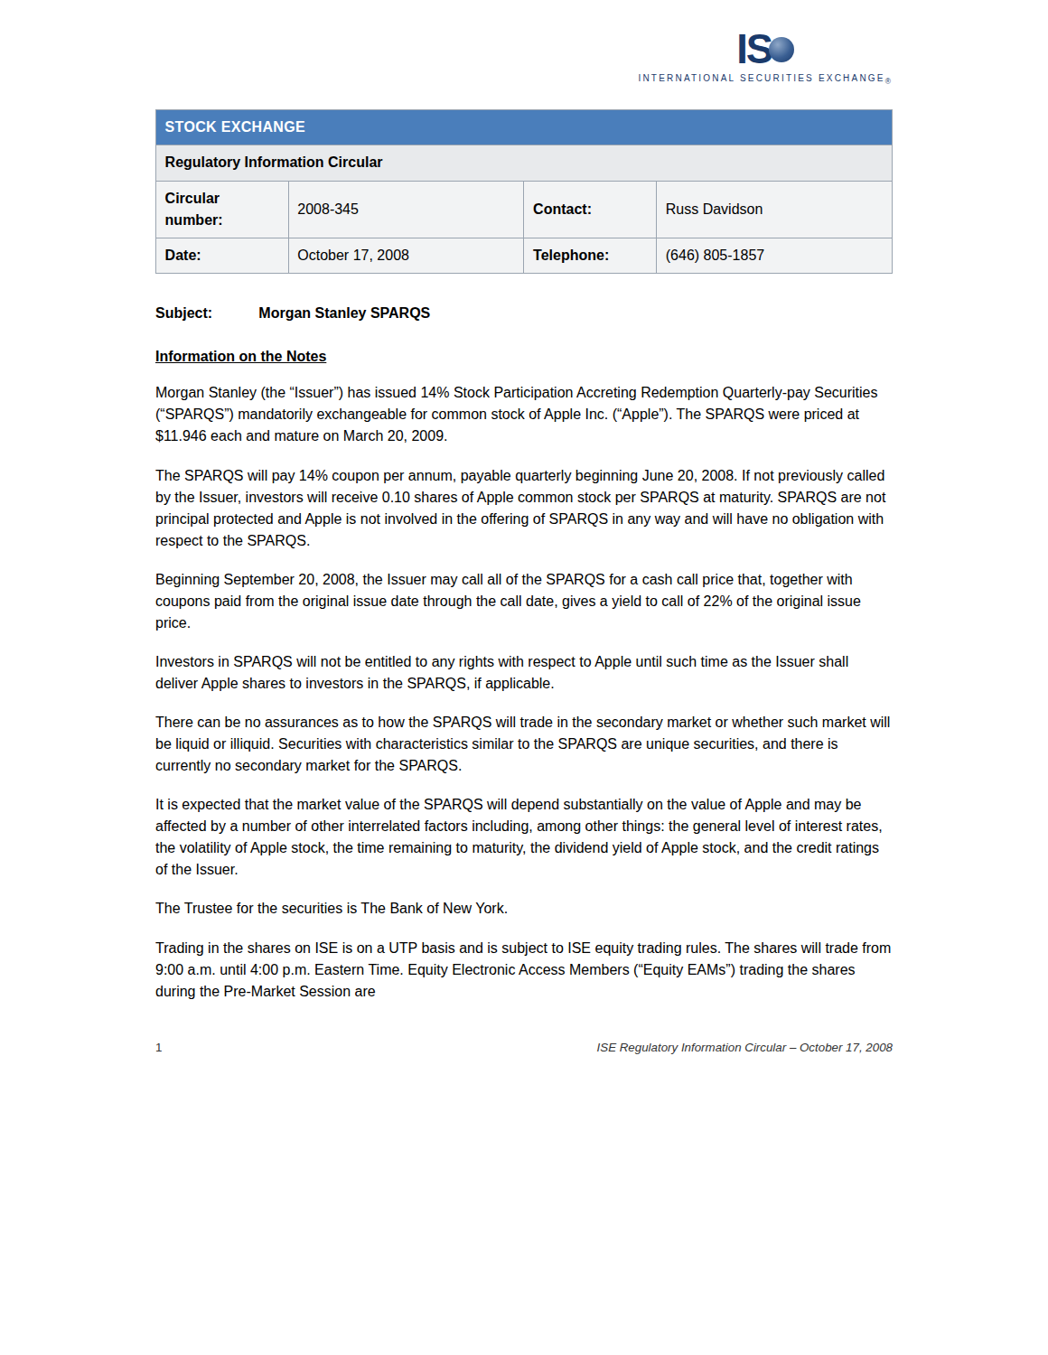IS
INTERNATIONAL SECURITIES EXCHANGE®
| STOCK EXCHANGE |
| Regulatory Information Circular |
| Circular number: | 2008-345 | Contact : | Russ Davidson |
| Date: | October 17, 2008 | Telephone : | (646) 805-1857 |
Subject: Morgan Stanley SPARQS
Information on the Notes
Morgan Stanley (the “Issuer”) has issued 14% Stock Participation Accreting Redemption Quarterly-pay Securities (“SPARQS”) mandatorily exchangeable for common stock of Apple Inc. (“Apple”). The SPARQS were priced at $11.946 each and mature on March 20, 2009.
The SPARQS will pay 14% coupon per annum, payable quarterly beginning June 20, 2008. If not previously called by the Issuer, investors will receive 0.10 shares of Apple common stock per SPARQS at maturity. SPARQS are not principal protected and Apple is not involved in the offering of SPARQS in any way and will have no obligation with respect to the SPARQS.
Beginning September 20, 2008, the Issuer may call all of the SPARQS for a cash call price that, together with coupons paid from the original issue date through the call date, gives a yield to call of 22% of the original issue price.
Investors in SPARQS will not be entitled to any rights with respect to Apple until such time as the Issuer shall deliver Apple shares to investors in the SPARQS, if applicable.
There can be no assurances as to how the SPARQS will trade in the secondary market or whether such market will be liquid or illiquid. Securities with characteristics similar to the SPARQS are unique securities, and there is currently no secondary market for the SPARQS.
It is expected that the market value of the SPARQS will depend substantially on the value of Apple and may be affected by a number of other interrelated factors including, among other things: the general level of interest rates, the volatility of Apple stock, the time remaining to maturity, the dividend yield of Apple stock, and the credit ratings of the Issuer.
The Trustee for the securities is The Bank of New York.
Trading in the shares on ISE is on a UTP basis and is subject to ISE equity trading rules. The shares will trade from 9:00 a.m. until 4:00 p.m. Eastern Time. Equity Electronic Access Members (“Equity EAMs”) trading the shares during the Pre-Market Session are
1 ISE Regulatory Information Circular – October 17, 2008